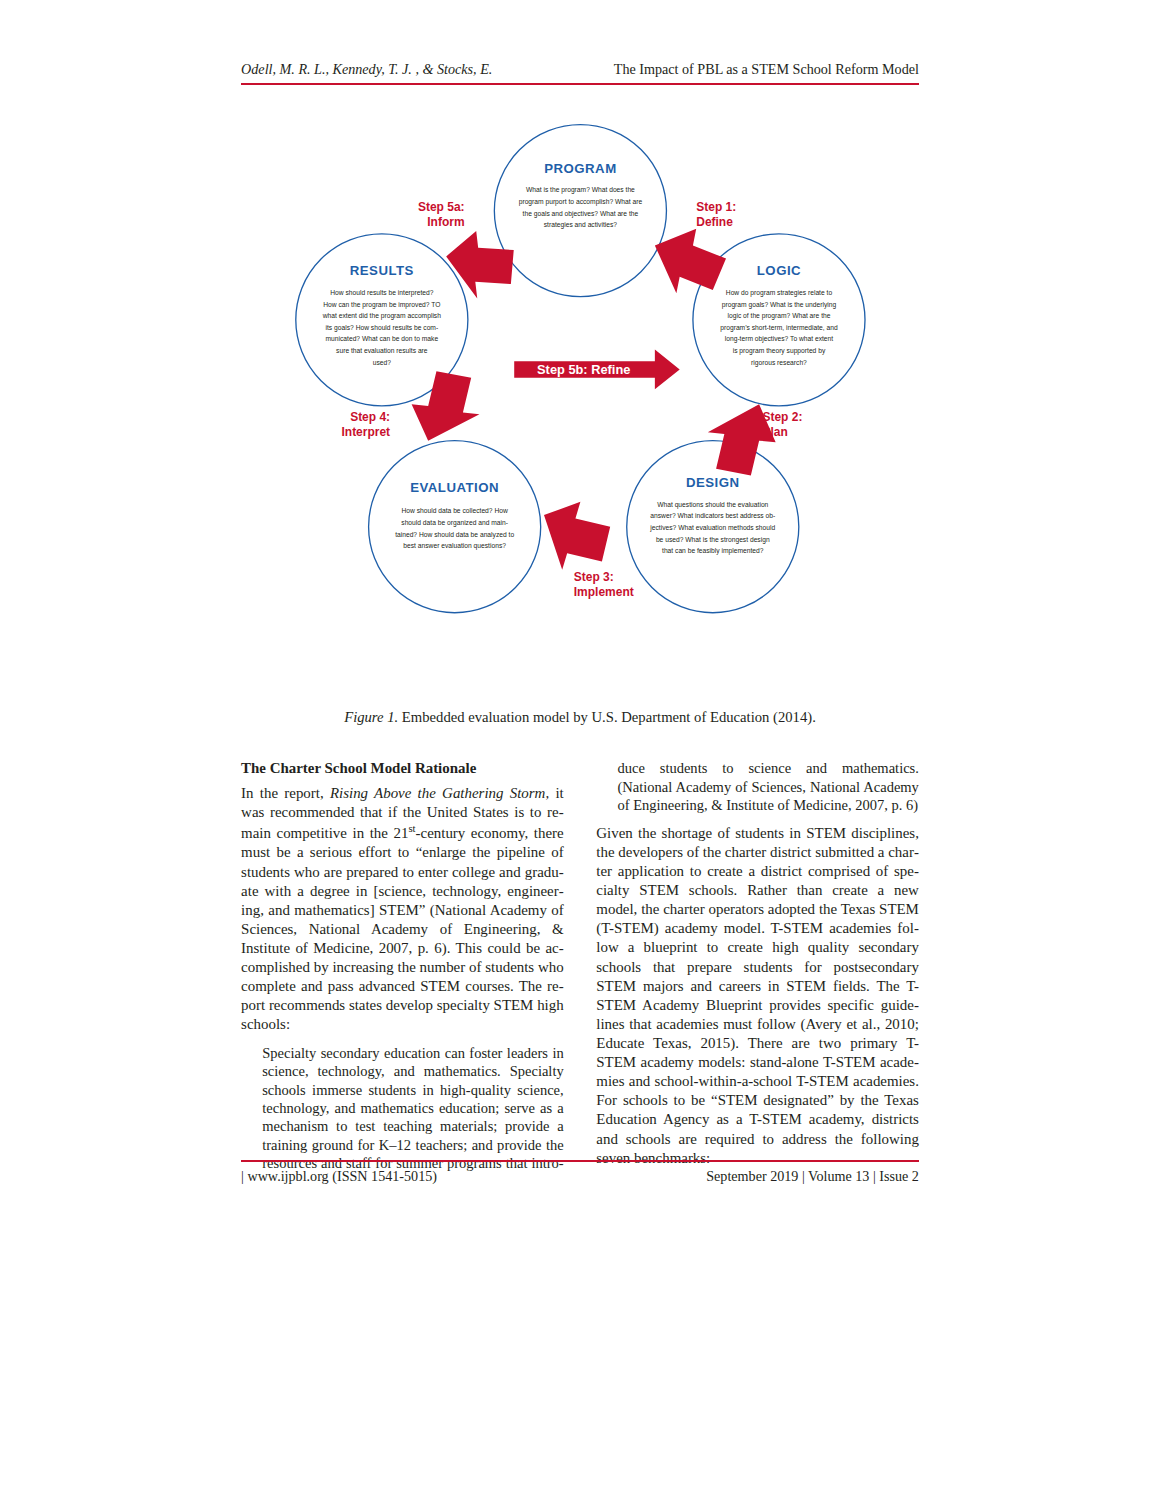Odell, M. R. L., Kennedy, T. J. , & Stocks, E.
The Impact of PBL as a STEM School Reform Model
PROGRAM What is the program? What does the program purport to accomplish? What are the goals and objectives? What are the strategies and activities? LOGIC How do program strategies relate to program goals? What is the underlying logic of the program? What are the program’s short-term, intermediate, and long-term objectives? To what extent is program theory supported by rigorous research? DESIGN What questions should the evaluation answer? What indicators best address ob- jectives? What evaluation methods should be used? What is the strongest design that can be feasibly implemented? EVALUATION How should data be collected? How should data be organized and main- tained? How should data be analyzed to best answer evaluation questions? RESULTS How should results be interpreted? How can the program be improved? TO what extent did the program accomplish its goals? How should results be com- municated? What can be don to make sure that evaluation results are used? Step 1: Define Step 2: Plan Step 3: Implement Step 4: Interpret Step 5a: Inform Step 5b: Refine
Figure 1. Embedded evaluation model by U.S. Department of Education (2014).
The Charter School Model Rationale
In the report, Rising Above the Gathering Storm, it was recommended that if the United States is to remain competitive in the 21st-century economy, there must be a serious effort to “enlarge the pipeline of students who are prepared to enter college and graduate with a degree in [science, technology, engineering, and mathematics] STEM” (National Academy of Sciences, National Academy of Engineering, & Institute of Medicine, 2007, p. 6). This could be accomplished by increasing the number of students who complete and pass advanced STEM courses. The report recommends states develop specialty STEM high schools:
Specialty secondary education can foster leaders in science, technology, and mathematics. Specialty schools immerse students in high-quality science, technology, and mathematics education; serve as a mechanism to test teaching materials; provide a training ground for K–12 teachers; and provide the resources and staff for summer programs that introduce students to science and mathematics. (National Academy of Sciences, National Academy of Engineering, & Institute of Medicine, 2007, p. 6)
Given the shortage of students in STEM disciplines, the developers of the charter district submitted a charter application to create a district comprised of specialty STEM schools. Rather than create a new model, the charter operators adopted the Texas STEM (T-STEM) academy model. T-STEM academies follow a blueprint to create high quality secondary schools that prepare students for postsecondary STEM majors and careers in STEM fields. The T-STEM Academy Blueprint provides specific guidelines that academies must follow (Avery et al., 2010; Educate Texas, 2015). There are two primary T-STEM academy models: stand-alone T-STEM academies and school-within-a-school T-STEM academies. For schools to be “STEM designated” by the Texas Education Agency as a T-STEM academy, districts and schools are required to address the following seven benchmarks:
| www.ijpbl.org (ISSN 1541-5015)
September 2019 | Volume 13 | Issue 2